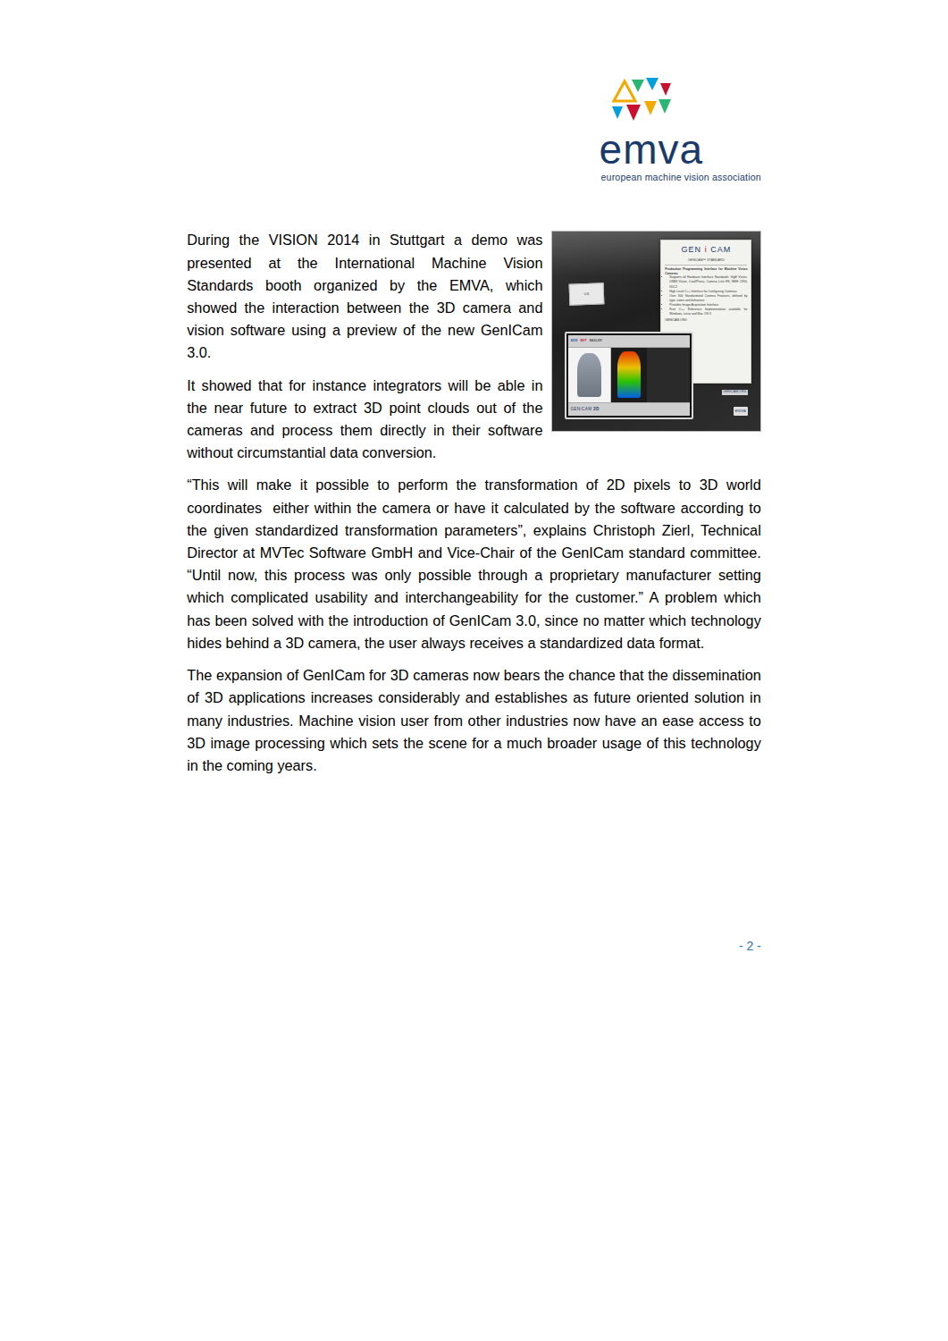emva
european machine vision association
US
GEN i CAM
GENICAM™ STANDARD
Production Programming Interface for Machine Vision Cameras
Supports all Hardware Interface Standards: GigE Vision, USB3 Vision, CoaXPress, Camera Link HS, IEEE 1394, IIDC2
High Level C++ Interface for Configuring Cameras
Over 300 Standardized Camera Features, defined by type, name and behaviour
Provides Image Acquisition Interface
Free C++ Reference Implementation available for Windows, Linux and Mac OS X
GENICAM.ORG
GENICAM.ORG
SICK MVT BASLER
GENi CAM 3D
emva
During the VISION 2014 in Stuttgart a demo was presented at the International Machine Vision Standards booth organized by the EMVA, which showed the interaction between the 3D camera and vision software using a preview of the new GenICam 3.0.
It showed that for instance integrators will be able in the near future to extract 3D point clouds out of the cameras and process them directly in their software without circumstantial data conversion.
“This will make it possible to perform the transformation of 2D pixels to 3D world coordinates either within the camera or have it calculated by the software according to the given standardized transformation parameters”, explains Christoph Zierl, Technical Director at MVTec Software GmbH and Vice-Chair of the GenICam standard committee. “Until now, this process was only possible through a proprietary manufacturer setting which complicated usability and interchangeability for the customer.” A problem which has been solved with the introduction of GenICam 3.0, since no matter which technology hides behind a 3D camera, the user always receives a standardized data format.
The expansion of GenICam for 3D cameras now bears the chance that the dissemination of 3D applications increases considerably and establishes as future oriented solution in many industries. Machine vision user from other industries now have an ease access to 3D image processing which sets the scene for a much broader usage of this technology in the coming years.
- 2 -